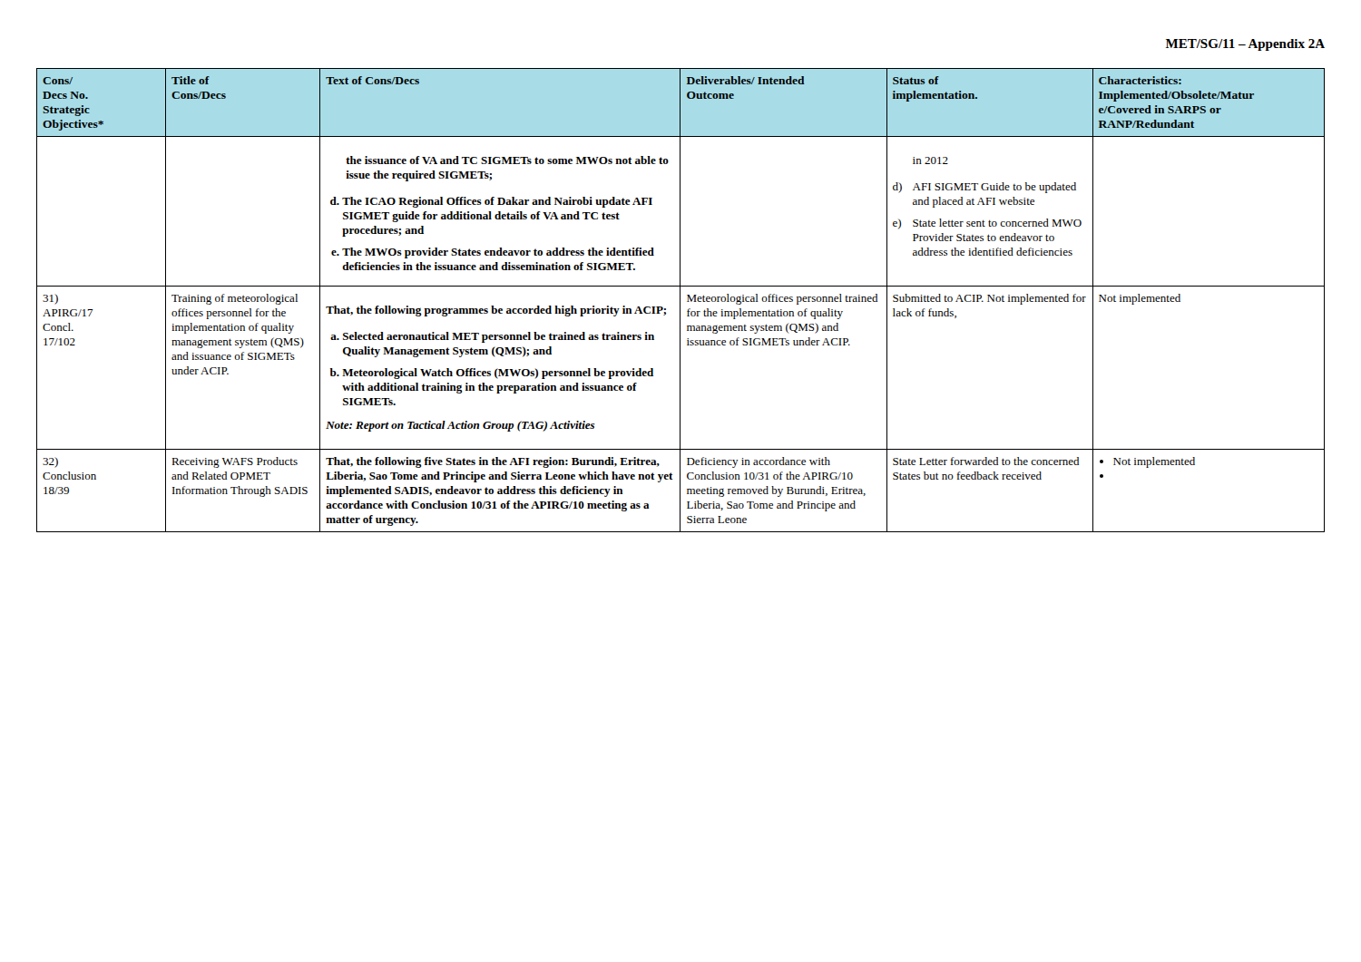MET/SG/11 – Appendix 2A
| Cons/ Decs No. Strategic Objectives* | Title of Cons/Decs | Text of Cons/Decs | Deliverables/ Intended Outcome | Status of implementation. | Characteristics: Implemented/Obsolete/Matur e/Covered in SARPS or RANP/Redundant |
| --- | --- | --- | --- | --- | --- |
| | | the issuance of VA and TC SIGMETs to some MWOs not able to issue the required SIGMETs; The ICAO Regional Offices of Dakar and Nairobi update AFI SIGMET guide for additional details of VA and TC test procedures; and The MWOs provider States endeavor to address the identified deficiencies in the issuance and dissemination of SIGMET. | | in 2012 d) AFI SIGMET Guide to be updated and placed at AFI website e) State letter sent to concerned MWO Provider States to endeavor to address the identified deficiencies | |
| 31) APIRG/17 Concl. 17/102 | Training of meteorological offices personnel for the implementation of quality management system (QMS) and issuance of SIGMETs under ACIP. | That, the following programmes be accorded high priority in ACIP; Selected aeronautical MET personnel be trained as trainers in Quality Management System (QMS); and Meteorological Watch Offices (MWOs) personnel be provided with additional training in the preparation and issuance of SIGMETs. Note: Report on Tactical Action Group (TAG) Activities | Meteorological offices personnel trained for the implementation of quality management system (QMS) and issuance of SIGMETs under ACIP. | Submitted to ACIP. Not implemented for lack of funds, | Not implemented |
| 32) Conclusion 18/39 | Receiving WAFS Products and Related OPMET Information Through SADIS | That, the following five States in the AFI region: Burundi, Eritrea, Liberia, Sao Tome and Principe and Sierra Leone which have not yet implemented SADIS, endeavor to address this deficiency in accordance with Conclusion 10/31 of the APIRG/10 meeting as a matter of urgency. | Deficiency in accordance with Conclusion 10/31 of the APIRG/10 meeting removed by Burundi, Eritrea, Liberia, Sao Tome and Principe and Sierra Leone | State Letter forwarded to the concerned States but no feedback received | Not implemented |